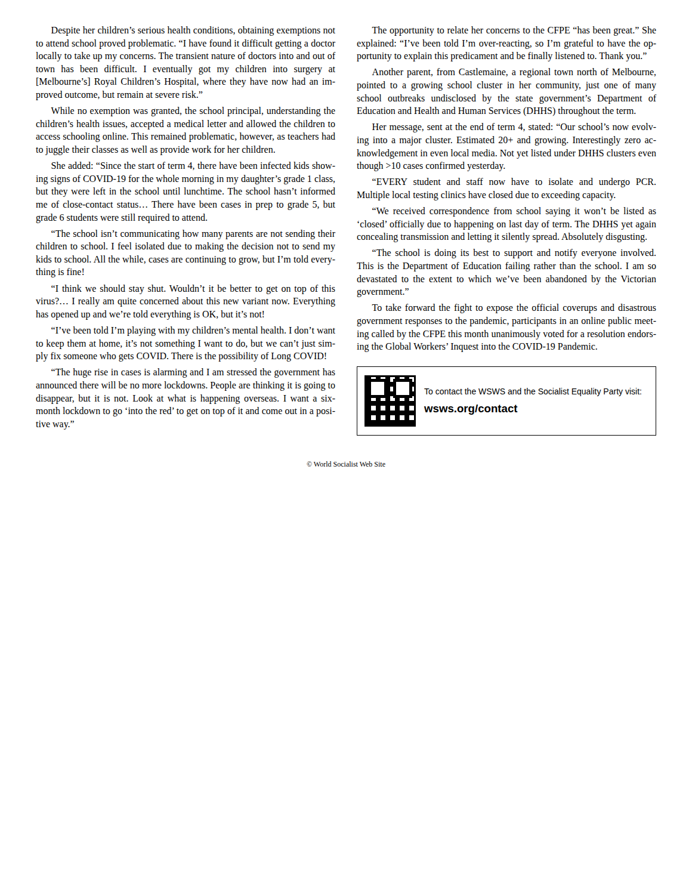Despite her children’s serious health conditions, obtaining exemptions not to attend school proved problematic. “I have found it difficult getting a doctor locally to take up my concerns. The transient nature of doctors into and out of town has been difficult. I eventually got my children into surgery at [Melbourne’s] Royal Children’s Hospital, where they have now had an improved outcome, but remain at severe risk.”
While no exemption was granted, the school principal, understanding the children’s health issues, accepted a medical letter and allowed the children to access schooling online. This remained problematic, however, as teachers had to juggle their classes as well as provide work for her children.
She added: “Since the start of term 4, there have been infected kids showing signs of COVID-19 for the whole morning in my daughter’s grade 1 class, but they were left in the school until lunchtime. The school hasn’t informed me of close-contact status… There have been cases in prep to grade 5, but grade 6 students were still required to attend.
“The school isn’t communicating how many parents are not sending their children to school. I feel isolated due to making the decision not to send my kids to school. All the while, cases are continuing to grow, but I’m told everything is fine!
“I think we should stay shut. Wouldn’t it be better to get on top of this virus?… I really am quite concerned about this new variant now. Everything has opened up and we’re told everything is OK, but it’s not!
“I’ve been told I’m playing with my children’s mental health. I don’t want to keep them at home, it’s not something I want to do, but we can’t just simply fix someone who gets COVID. There is the possibility of Long COVID!
“The huge rise in cases is alarming and I am stressed the government has announced there will be no more lockdowns. People are thinking it is going to disappear, but it is not. Look at what is happening overseas. I want a six-month lockdown to go ‘into the red’ to get on top of it and come out in a positive way.”
The opportunity to relate her concerns to the CFPE “has been great.” She explained: “I’ve been told I’m over-reacting, so I’m grateful to have the opportunity to explain this predicament and be finally listened to. Thank you.”
Another parent, from Castlemaine, a regional town north of Melbourne, pointed to a growing school cluster in her community, just one of many school outbreaks undisclosed by the state government’s Department of Education and Health and Human Services (DHHS) throughout the term.
Her message, sent at the end of term 4, stated: “Our school’s now evolving into a major cluster. Estimated 20+ and growing. Interestingly zero acknowledgement in even local media. Not yet listed under DHHS clusters even though >10 cases confirmed yesterday.
“EVERY student and staff now have to isolate and undergo PCR. Multiple local testing clinics have closed due to exceeding capacity.
“We received correspondence from school saying it won’t be listed as ‘closed’ officially due to happening on last day of term. The DHHS yet again concealing transmission and letting it silently spread. Absolutely disgusting.
“The school is doing its best to support and notify everyone involved. This is the Department of Education failing rather than the school. I am so devastated to the extent to which we’ve been abandoned by the Victorian government.”
To take forward the fight to expose the official coverups and disastrous government responses to the pandemic, participants in an online public meeting called by the CFPE this month unanimously voted for a resolution endorsing the Global Workers’ Inquest into the COVID-19 Pandemic.
To contact the WSWS and the Socialist Equality Party visit: wsws.org/contact
© World Socialist Web Site